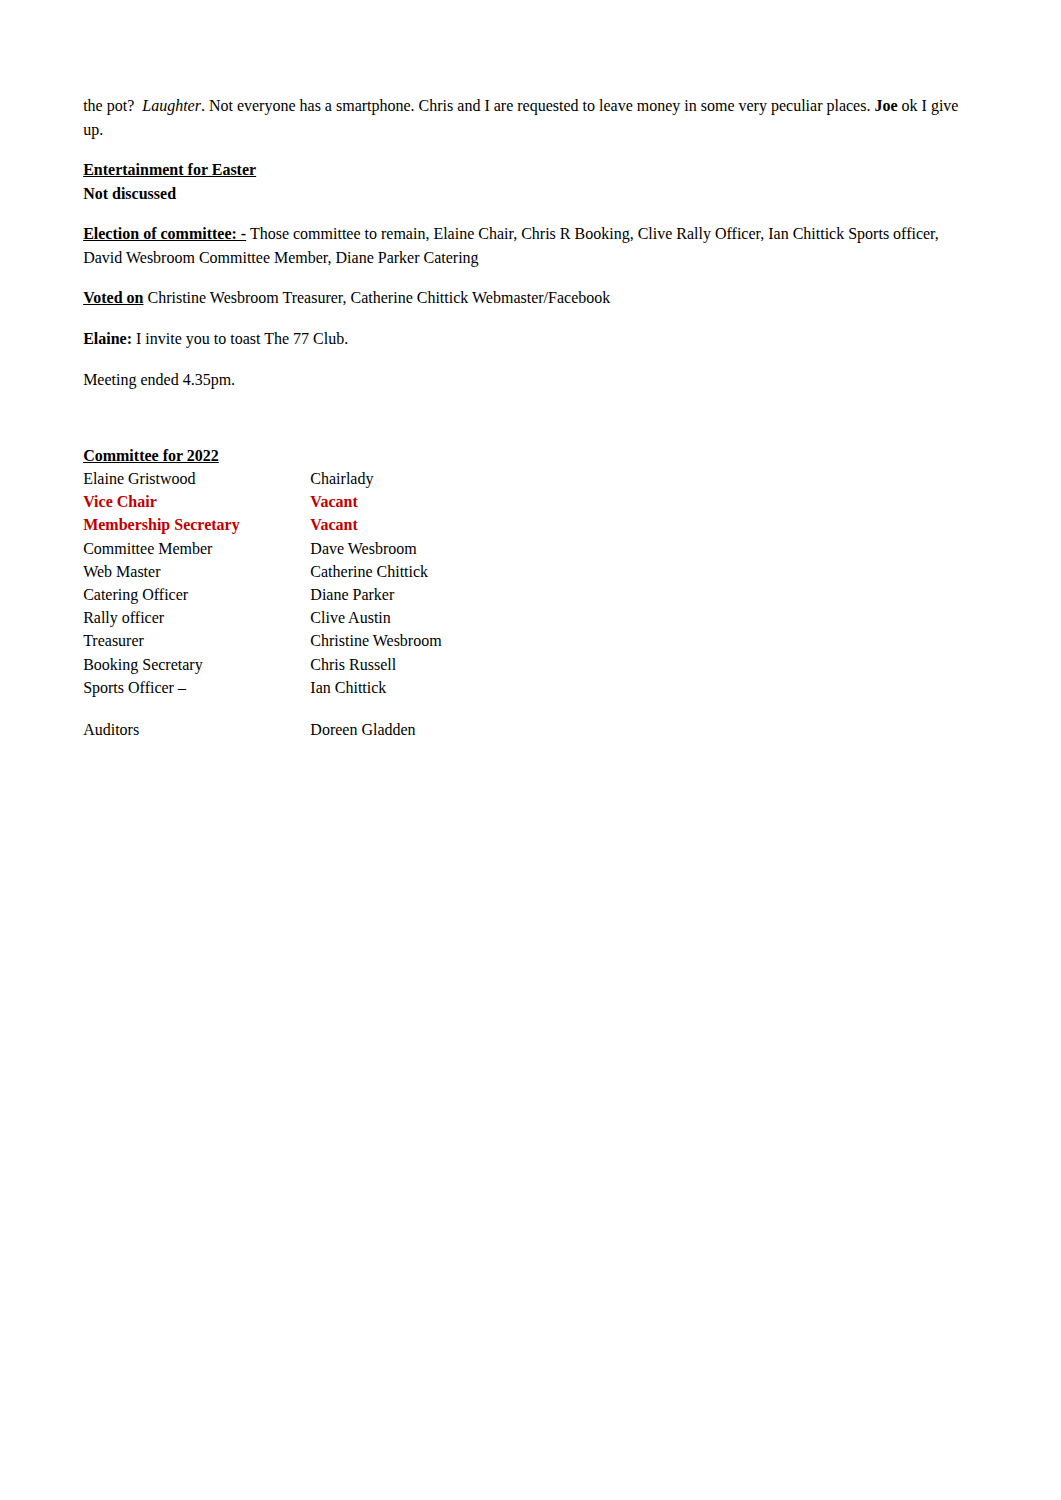the pot? Laughter. Not everyone has a smartphone. Chris and I are requested to leave money in some very peculiar places. Joe ok I give up.
Entertainment for Easter
Not discussed
Election of committee: - Those committee to remain, Elaine Chair, Chris R Booking, Clive Rally Officer, Ian Chittick Sports officer, David Wesbroom Committee Member, Diane Parker Catering
Voted on Christine Wesbroom Treasurer, Catherine Chittick Webmaster/Facebook
Elaine: I invite you to toast The 77 Club.
Meeting ended 4.35pm.
Committee for 2022
| Elaine Gristwood | Chairlady |
| Vice Chair | Vacant |
| Membership Secretary | Vacant |
| Committee Member | Dave Wesbroom |
| Web Master | Catherine Chittick |
| Catering Officer | Diane Parker |
| Rally officer | Clive Austin |
| Treasurer | Christine Wesbroom |
| Booking Secretary | Chris Russell |
| Sports Officer – | Ian Chittick |
| Auditors | Doreen Gladden |